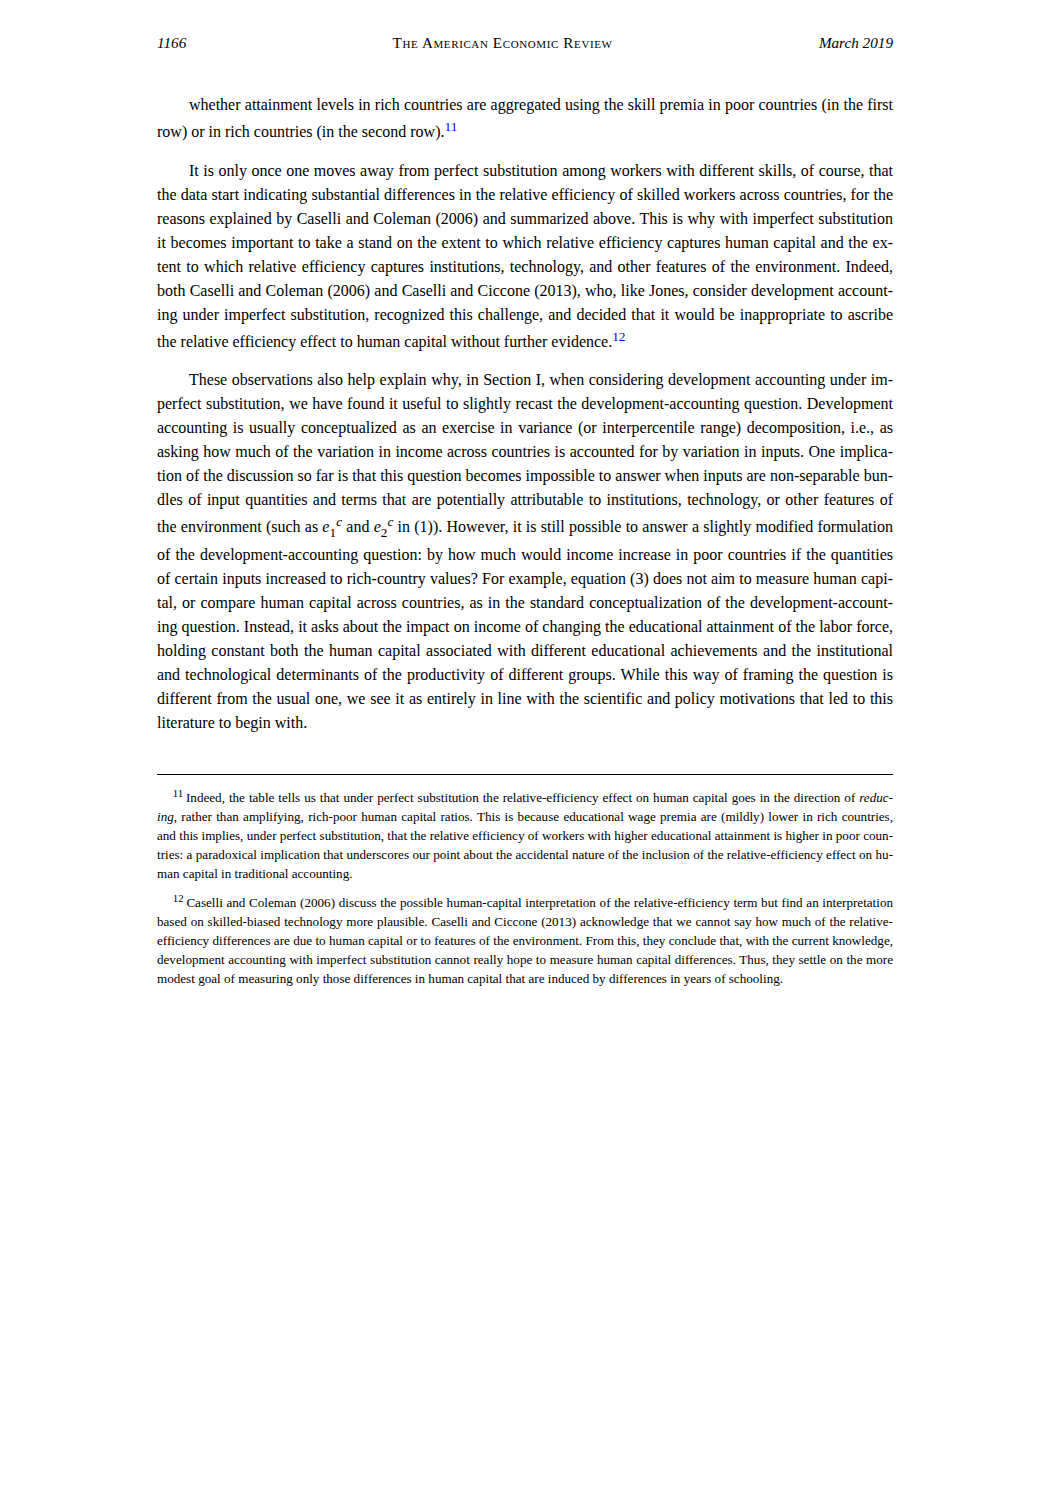1166 The American Economic Review March 2019
whether attainment levels in rich countries are aggregated using the skill premia in poor countries (in the first row) or in rich countries (in the second row).11
It is only once one moves away from perfect substitution among workers with different skills, of course, that the data start indicating substantial differences in the relative efficiency of skilled workers across countries, for the reasons explained by Caselli and Coleman (2006) and summarized above. This is why with imperfect substitution it becomes important to take a stand on the extent to which relative efficiency captures human capital and the extent to which relative efficiency captures institutions, technology, and other features of the environment. Indeed, both Caselli and Coleman (2006) and Caselli and Ciccone (2013), who, like Jones, consider development accounting under imperfect substitution, recognized this challenge, and decided that it would be inappropriate to ascribe the relative efficiency effect to human capital without further evidence.12
These observations also help explain why, in Section I, when considering development accounting under imperfect substitution, we have found it useful to slightly recast the development-accounting question. Development accounting is usually conceptualized as an exercise in variance (or interpercentile range) decomposition, i.e., as asking how much of the variation in income across countries is accounted for by variation in inputs. One implication of the discussion so far is that this question becomes impossible to answer when inputs are non-separable bundles of input quantities and terms that are potentially attributable to institutions, technology, or other features of the environment (such as e1c and e2c in (1)). However, it is still possible to answer a slightly modified formulation of the development-accounting question: by how much would income increase in poor countries if the quantities of certain inputs increased to rich-country values? For example, equation (3) does not aim to measure human capital, or compare human capital across countries, as in the standard conceptualization of the development-accounting question. Instead, it asks about the impact on income of changing the educational attainment of the labor force, holding constant both the human capital associated with different educational achievements and the institutional and technological determinants of the productivity of different groups. While this way of framing the question is different from the usual one, we see it as entirely in line with the scientific and policy motivations that led to this literature to begin with.
11Indeed, the table tells us that under perfect substitution the relative-efficiency effect on human capital goes in the direction of reducing, rather than amplifying, rich-poor human capital ratios. This is because educational wage premia are (mildly) lower in rich countries, and this implies, under perfect substitution, that the relative efficiency of workers with higher educational attainment is higher in poor countries: a paradoxical implication that underscores our point about the accidental nature of the inclusion of the relative-efficiency effect on human capital in traditional accounting.
12Caselli and Coleman (2006) discuss the possible human-capital interpretation of the relative-efficiency term but find an interpretation based on skilled-biased technology more plausible. Caselli and Ciccone (2013) acknowledge that we cannot say how much of the relative-efficiency differences are due to human capital or to features of the environment. From this, they conclude that, with the current knowledge, development accounting with imperfect substitution cannot really hope to measure human capital differences. Thus, they settle on the more modest goal of measuring only those differences in human capital that are induced by differences in years of schooling.